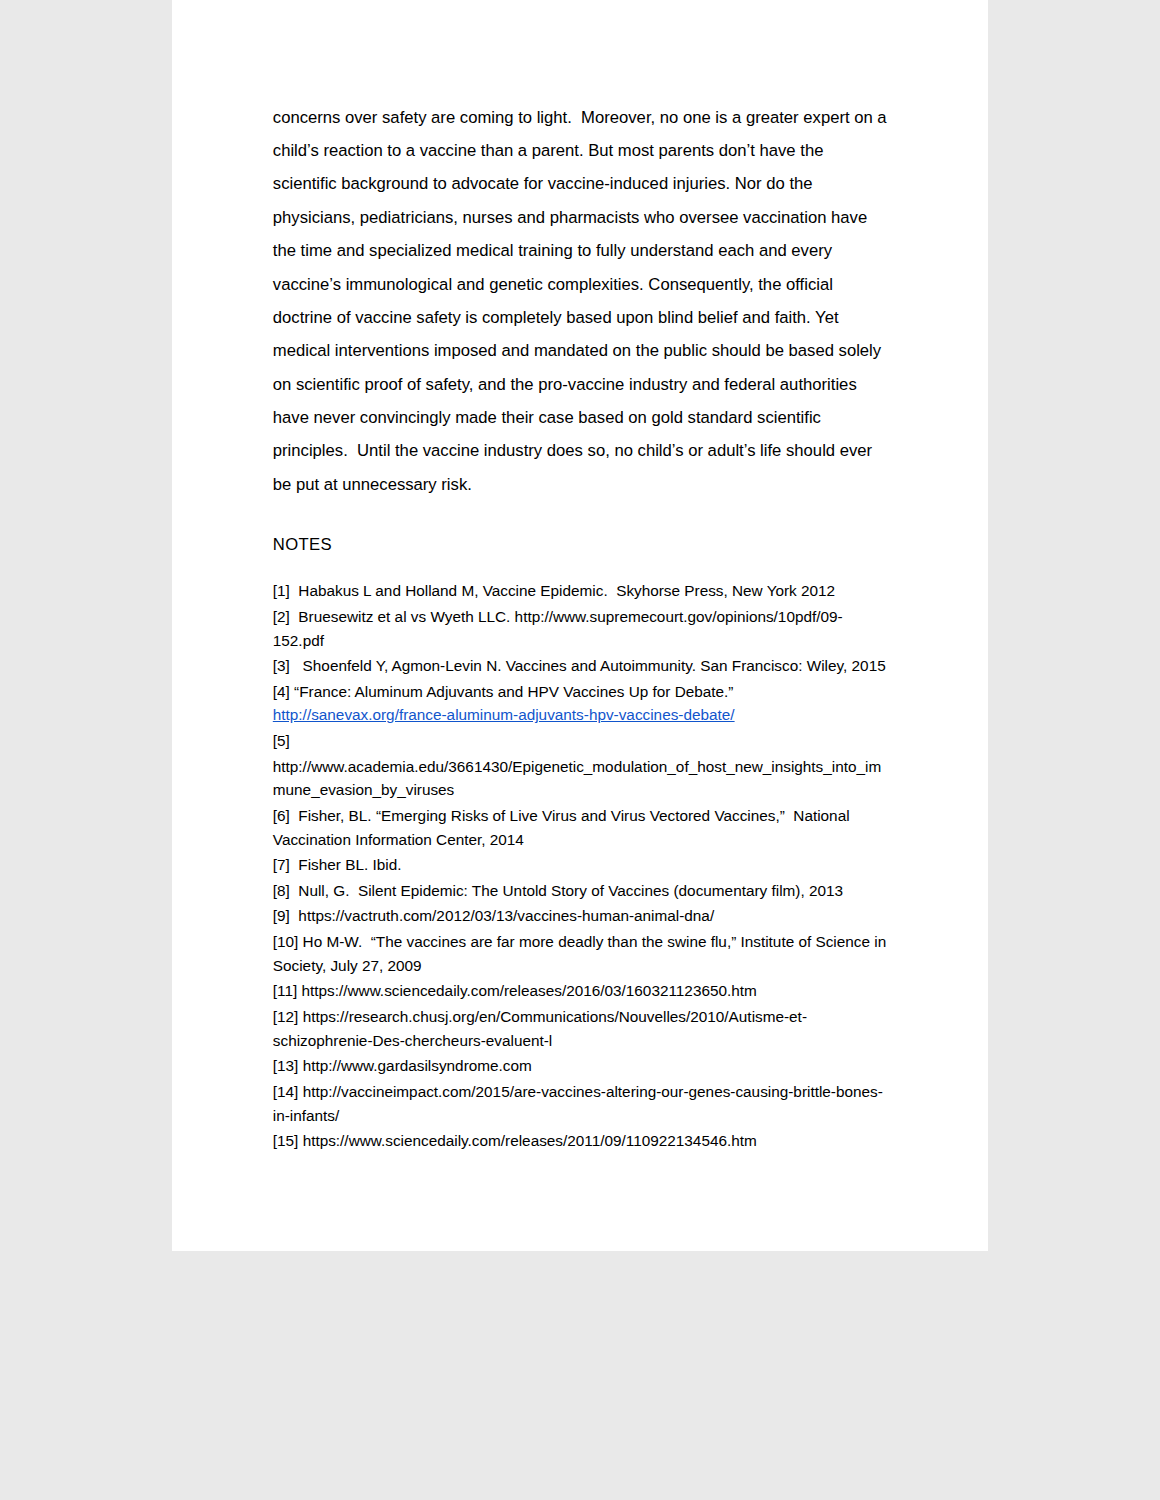concerns over safety are coming to light. Moreover, no one is a greater expert on a child’s reaction to a vaccine than a parent. But most parents don’t have the scientific background to advocate for vaccine-induced injuries. Nor do the physicians, pediatricians, nurses and pharmacists who oversee vaccination have the time and specialized medical training to fully understand each and every vaccine’s immunological and genetic complexities. Consequently, the official doctrine of vaccine safety is completely based upon blind belief and faith. Yet medical interventions imposed and mandated on the public should be based solely on scientific proof of safety, and the pro-vaccine industry and federal authorities have never convincingly made their case based on gold standard scientific principles. Until the vaccine industry does so, no child’s or adult’s life should ever be put at unnecessary risk.
NOTES
[1] Habakus L and Holland M, Vaccine Epidemic. Skyhorse Press, New York 2012
[2] Bruesewitz et al vs Wyeth LLC. http://www.supremecourt.gov/opinions/10pdf/09-152.pdf
[3] Shoenfeld Y, Agmon-Levin N. Vaccines and Autoimmunity. San Francisco: Wiley, 2015
[4] “France: Aluminum Adjuvants and HPV Vaccines Up for Debate.” http://sanevax.org/france-aluminum-adjuvants-hpv-vaccines-debate/
[5]
http://www.academia.edu/3661430/Epigenetic_modulation_of_host_new_insights_into_immune_evasion_by_viruses
[6] Fisher, BL. “Emerging Risks of Live Virus and Virus Vectored Vaccines,” National Vaccination Information Center, 2014
[7] Fisher BL. Ibid.
[8] Null, G. Silent Epidemic: The Untold Story of Vaccines (documentary film), 2013
[9] https://vactruth.com/2012/03/13/vaccines-human-animal-dna/
[10] Ho M-W. “The vaccines are far more deadly than the swine flu,” Institute of Science in Society, July 27, 2009
[11] https://www.sciencedaily.com/releases/2016/03/160321123650.htm
[12] https://research.chusj.org/en/Communications/Nouvelles/2010/Autisme-et-schizophrenie-Des-chercheurs-evaluent-l
[13] http://www.gardasilsyndrome.com
[14] http://vaccineimpact.com/2015/are-vaccines-altering-our-genes-causing-brittle-bones-in-infants/
[15] https://www.sciencedaily.com/releases/2011/09/110922134546.htm